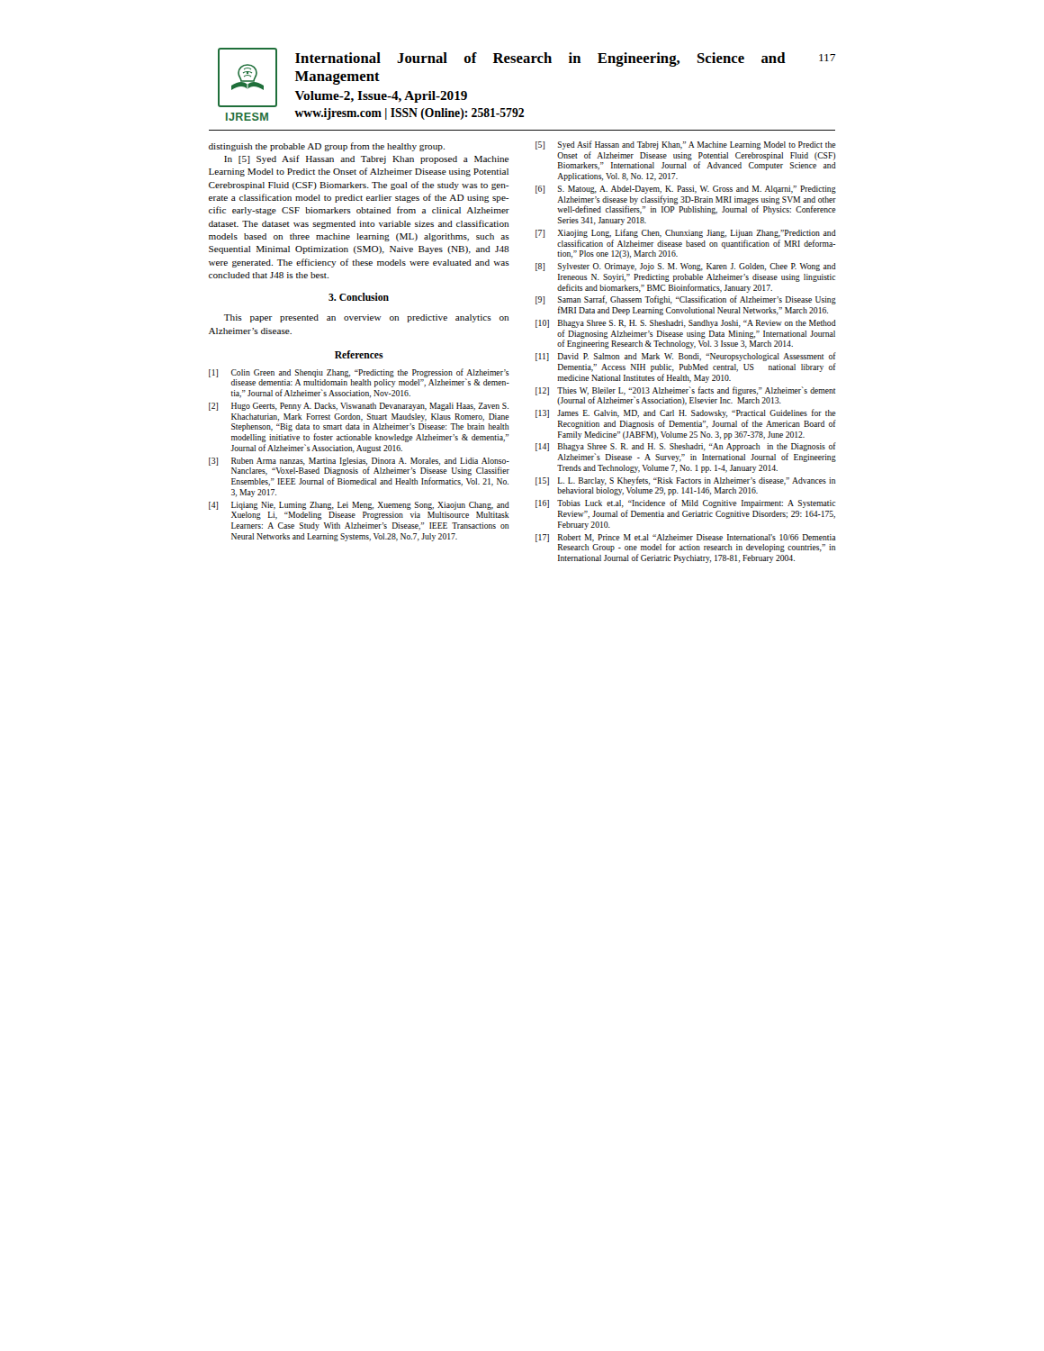IJRESM
International Journal of Research in Engineering, Science and Management
Volume-2, Issue-4, April-2019
www.ijresm.com | ISSN (Online): 2581-5792
117
distinguish the probable AD group from the healthy group.
In [5] Syed Asif Hassan and Tabrej Khan proposed a Machine Learning Model to Predict the Onset of Alzheimer Disease using Potential Cerebrospinal Fluid (CSF) Biomarkers. The goal of the study was to generate a classification model to predict earlier stages of the AD using specific early-stage CSF biomarkers obtained from a clinical Alzheimer dataset. The dataset was segmented into variable sizes and classification models based on three machine learning (ML) algorithms, such as Sequential Minimal Optimization (SMO), Naive Bayes (NB), and J48 were generated. The efficiency of these models were evaluated and was concluded that J48 is the best.
3. Conclusion
This paper presented an overview on predictive analytics on Alzheimer’s disease.
References
[1] Colin Green and Shenqiu Zhang, “Predicting the Progression of Alzheimer’s disease dementia: A multidomain health policy model”, Alzheimer`s & dementia,” Journal of Alzheimer`s Association, Nov-2016.
[2] Hugo Geerts, Penny A. Dacks, Viswanath Devanarayan, Magali Haas, Zaven S. Khachaturian, Mark Forrest Gordon, Stuart Maudsley, Klaus Romero, Diane Stephenson, “Big data to smart data in Alzheimer’s Disease: The brain health modelling initiative to foster actionable knowledge Alzheimer’s & dementia,” Journal of Alzheimer`s Association, August 2016.
[3] Ruben Arma nanzas, Martina Iglesias, Dinora A. Morales, and Lidia Alonso-Nanclares, “Voxel-Based Diagnosis of Alzheimer’s Disease Using Classifier Ensembles,” IEEE Journal of Biomedical and Health Informatics, Vol. 21, No. 3, May 2017.
[4] Liqiang Nie, Luming Zhang, Lei Meng, Xuemeng Song, Xiaojun Chang, and Xuelong Li, “Modeling Disease Progression via Multisource Multitask Learners: A Case Study With Alzheimer’s Disease,” IEEE Transactions on Neural Networks and Learning Systems, Vol.28, No.7, July 2017.
[5] Syed Asif Hassan and Tabrej Khan,” A Machine Learning Model to Predict the Onset of Alzheimer Disease using Potential Cerebrospinal Fluid (CSF) Biomarkers,” International Journal of Advanced Computer Science and Applications, Vol. 8, No. 12, 2017.
[6] S. Matoug, A. Abdel-Dayem, K. Passi, W. Gross and M. Alqarni,” Predicting Alzheimer’s disease by classifying 3D-Brain MRI images using SVM and other well-defined classifiers,” in IOP Publishing, Journal of Physics: Conference Series 341, January 2018.
[7] Xiaojing Long, Lifang Chen, Chunxiang Jiang, Lijuan Zhang,”Prediction and classification of Alzheimer disease based on quantification of MRI deformation,” Plos one 12(3), March 2016.
[8] Sylvester O. Orimaye, Jojo S. M. Wong, Karen J. Golden, Chee P. Wong and Ireneous N. Soyiri,” Predicting probable Alzheimer’s disease using linguistic deficits and biomarkers,” BMC Bioinformatics, January 2017.
[9] Saman Sarraf, Ghassem Tofighi, “Classification of Alzheimer’s Disease Using fMRI Data and Deep Learning Convolutional Neural Networks,” March 2016.
[10] Bhagya Shree S. R, H. S. Sheshadri, Sandhya Joshi, “A Review on the Method of Diagnosing Alzheimer’s Disease using Data Mining,” International Journal of Engineering Research & Technology, Vol. 3 Issue 3, March 2014.
[11] David P. Salmon and Mark W. Bondi, “Neuropsychological Assessment of Dementia,” Access NIH public, PubMed central, US national library of medicine National Institutes of Health, May 2010.
[12] Thies W, Bleiler L, “2013 Alzheimer`s facts and figures,” Alzheimer`s dement (Journal of Alzheimer`s Association), Elsevier Inc. March 2013.
[13] James E. Galvin, MD, and Carl H. Sadowsky, “Practical Guidelines for the Recognition and Diagnosis of Dementia”, Journal of the American Board of Family Medicine” (JABFM), Volume 25 No. 3, pp 367-378, June 2012.
[14] Bhagya Shree S. R. and H. S. Sheshadri, “An Approach in the Diagnosis of Alzheimer`s Disease - A Survey,” in International Journal of Engineering Trends and Technology, Volume 7, No. 1 pp. 1-4, January 2014.
[15] L. L. Barclay, S Kheyfets, “Risk Factors in Alzheimer’s disease,” Advances in behavioral biology, Volume 29, pp. 141-146, March 2016.
[16] Tobias Luck et.al, “Incidence of Mild Cognitive Impairment: A Systematic Review”, Journal of Dementia and Geriatric Cognitive Disorders; 29: 164-175, February 2010.
[17] Robert M, Prince M et.al “Alzheimer Disease International's 10/66 Dementia Research Group - one model for action research in developing countries,” in International Journal of Geriatric Psychiatry, 178-81, February 2004.